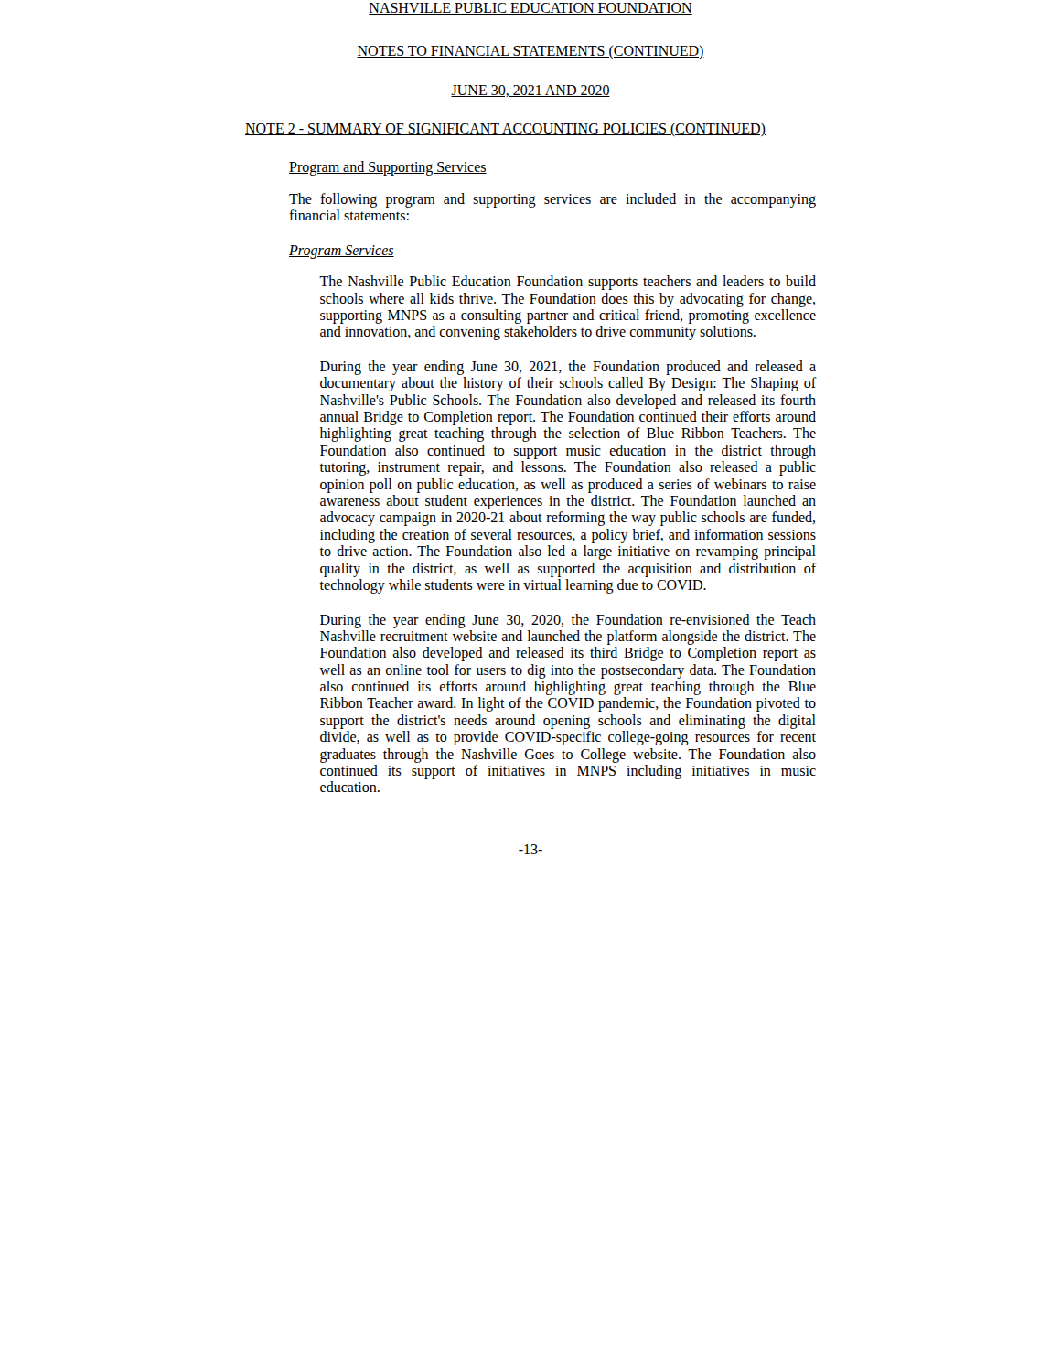NASHVILLE PUBLIC EDUCATION FOUNDATION
NOTES TO FINANCIAL STATEMENTS (CONTINUED)
JUNE 30, 2021 AND 2020
NOTE 2 - SUMMARY OF SIGNIFICANT ACCOUNTING POLICIES (CONTINUED)
Program and Supporting Services
The following program and supporting services are included in the accompanying financial statements:
Program Services
The Nashville Public Education Foundation supports teachers and leaders to build schools where all kids thrive. The Foundation does this by advocating for change, supporting MNPS as a consulting partner and critical friend, promoting excellence and innovation, and convening stakeholders to drive community solutions.
During the year ending June 30, 2021, the Foundation produced and released a documentary about the history of their schools called By Design: The Shaping of Nashville's Public Schools. The Foundation also developed and released its fourth annual Bridge to Completion report. The Foundation continued their efforts around highlighting great teaching through the selection of Blue Ribbon Teachers. The Foundation also continued to support music education in the district through tutoring, instrument repair, and lessons. The Foundation also released a public opinion poll on public education, as well as produced a series of webinars to raise awareness about student experiences in the district. The Foundation launched an advocacy campaign in 2020-21 about reforming the way public schools are funded, including the creation of several resources, a policy brief, and information sessions to drive action. The Foundation also led a large initiative on revamping principal quality in the district, as well as supported the acquisition and distribution of technology while students were in virtual learning due to COVID.
During the year ending June 30, 2020, the Foundation re-envisioned the Teach Nashville recruitment website and launched the platform alongside the district. The Foundation also developed and released its third Bridge to Completion report as well as an online tool for users to dig into the postsecondary data. The Foundation also continued its efforts around highlighting great teaching through the Blue Ribbon Teacher award. In light of the COVID pandemic, the Foundation pivoted to support the district's needs around opening schools and eliminating the digital divide, as well as to provide COVID-specific college-going resources for recent graduates through the Nashville Goes to College website. The Foundation also continued its support of initiatives in MNPS including initiatives in music education.
-13-